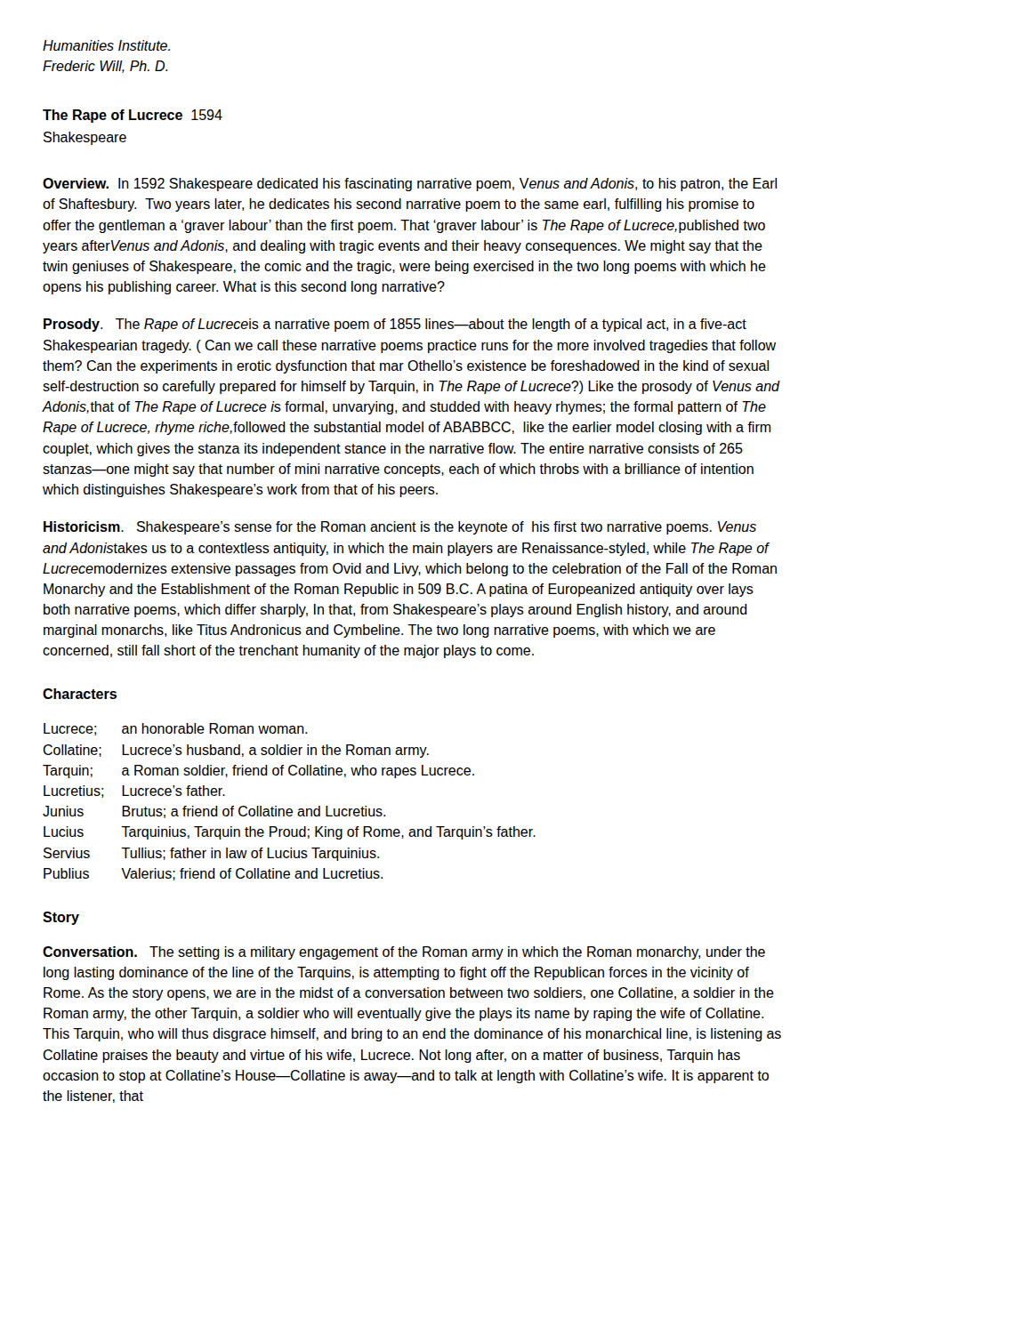Humanities Institute.
Frederic Will, Ph. D.
The Rape of Lucrece 1594
Shakespeare
Overview. In 1592 Shakespeare dedicated his fascinating narrative poem, Venus and Adonis, to his patron, the Earl of Shaftesbury. Two years later, he dedicates his second narrative poem to the same earl, fulfilling his promise to offer the gentleman a ‘graver labour’ than the first poem. That ‘graver labour’ is The Rape of Lucrece, published two years afterVenus and Adonis, and dealing with tragic events and their heavy consequences. We might say that the twin geniuses of Shakespeare, the comic and the tragic, were being exercised in the two long poems with which he opens his publishing career. What is this second long narrative?
Prosody. The Rape of Lucreceis a narrative poem of 1855 lines—about the length of a typical act, in a five-act Shakespearian tragedy. ( Can we call these narrative poems practice runs for the more involved tragedies that follow them? Can the experiments in erotic dysfunction that mar Othello’s existence be foreshadowed in the kind of sexual self-destruction so carefully prepared for himself by Tarquin, in The Rape of Lucrece?) Like the prosody of Venus and Adonis, that of The Rape of Lucrece is formal, unvarying, and studded with heavy rhymes; the formal pattern of The Rape of Lucrece, rhyme riche, followed the substantial model of ABABBCC, like the earlier model closing with a firm couplet, which gives the stanza its independent stance in the narrative flow. The entire narrative consists of 265 stanzas—one might say that number of mini narrative concepts, each of which throbs with a brilliance of intention which distinguishes Shakespeare’s work from that of his peers.
Historicism. Shakespeare’s sense for the Roman ancient is the keynote of his first two narrative poems. Venus and Adonistakes us to a contextless antiquity, in which the main players are Renaissance-styled, while The Rape of Lucrecemodernizes extensive passages from Ovid and Livy, which belong to the celebration of the Fall of the Roman Monarchy and the Establishment of the Roman Republic in 509 B.C. A patina of Europeanized antiquity over lays both narrative poems, which differ sharply, In that, from Shakespeare’s plays around English history, and around marginal monarchs, like Titus Andronicus and Cymbeline. The two long narrative poems, with which we are concerned, still fall short of the trenchant humanity of the major plays to come.
Characters
| Lucrece; | an honorable Roman woman. |
| Collatine; | Lucrece’s husband, a soldier in the Roman army. |
| Tarquin; | a Roman soldier, friend of Collatine, who rapes Lucrece. |
| Lucretius; | Lucrece’s father. |
| Junius | Brutus; a friend of Collatine and Lucretius. |
| Lucius | Tarquinius, Tarquin the Proud; King of Rome, and Tarquin’s father. |
| Servius | Tullius; father in law of Lucius Tarquinius. |
| Publius | Valerius; friend of Collatine and Lucretius. |
Story
Conversation. The setting is a military engagement of the Roman army in which the Roman monarchy, under the long lasting dominance of the line of the Tarquins, is attempting to fight off the Republican forces in the vicinity of Rome. As the story opens, we are in the midst of a conversation between two soldiers, one Collatine, a soldier in the Roman army, the other Tarquin, a soldier who will eventually give the plays its name by raping the wife of Collatine. This Tarquin, who will thus disgrace himself, and bring to an end the dominance of his monarchical line, is listening as Collatine praises the beauty and virtue of his wife, Lucrece. Not long after, on a matter of business, Tarquin has occasion to stop at Collatine’s House—Collatine is away—and to talk at length with Collatine’s wife. It is apparent to the listener, that